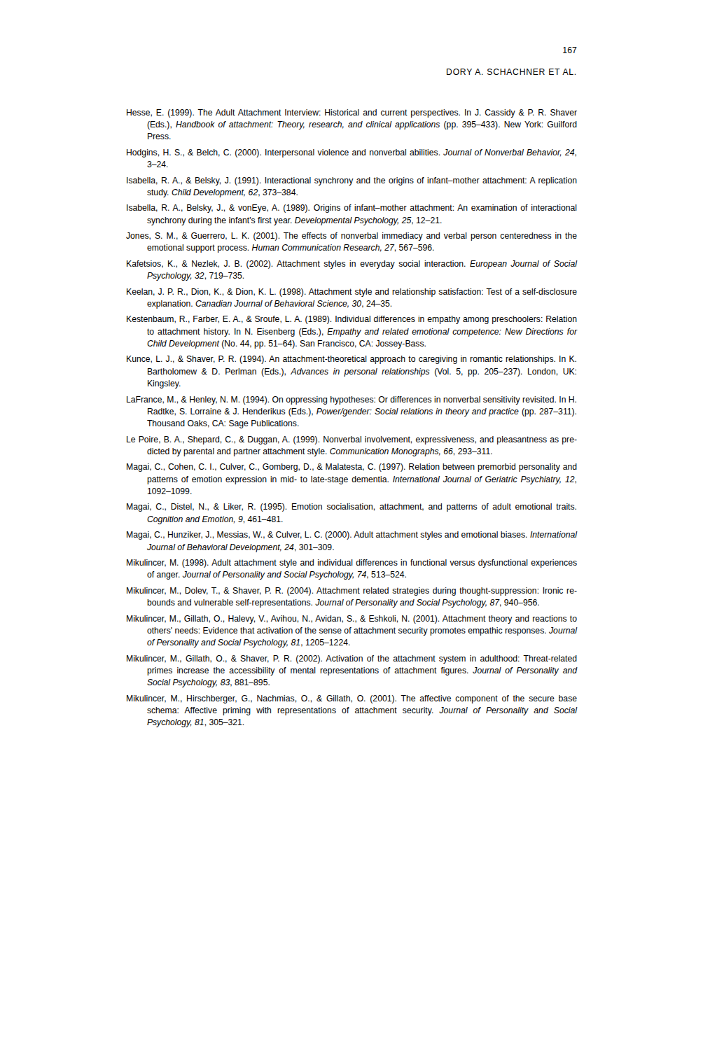167
DORY A. SCHACHNER ET AL.
Hesse, E. (1999). The Adult Attachment Interview: Historical and current perspectives. In J. Cassidy & P. R. Shaver (Eds.), Handbook of attachment: Theory, research, and clinical applications (pp. 395–433). New York: Guilford Press.
Hodgins, H. S., & Belch, C. (2000). Interpersonal violence and nonverbal abilities. Journal of Nonverbal Behavior, 24, 3–24.
Isabella, R. A., & Belsky, J. (1991). Interactional synchrony and the origins of infant–mother attachment: A replication study. Child Development, 62, 373–384.
Isabella, R. A., Belsky, J., & vonEye, A. (1989). Origins of infant–mother attachment: An examination of interactional synchrony during the infant's first year. Developmental Psychology, 25, 12–21.
Jones, S. M., & Guerrero, L. K. (2001). The effects of nonverbal immediacy and verbal person centeredness in the emotional support process. Human Communication Research, 27, 567–596.
Kafetsios, K., & Nezlek, J. B. (2002). Attachment styles in everyday social interaction. European Journal of Social Psychology, 32, 719–735.
Keelan, J. P. R., Dion, K., & Dion, K. L. (1998). Attachment style and relationship satisfaction: Test of a self-disclosure explanation. Canadian Journal of Behavioral Science, 30, 24–35.
Kestenbaum, R., Farber, E. A., & Sroufe, L. A. (1989). Individual differences in empathy among preschoolers: Relation to attachment history. In N. Eisenberg (Eds.), Empathy and related emotional competence: New Directions for Child Development (No. 44, pp. 51–64). San Francisco, CA: Jossey-Bass.
Kunce, L. J., & Shaver, P. R. (1994). An attachment-theoretical approach to caregiving in romantic relationships. In K. Bartholomew & D. Perlman (Eds.), Advances in personal relationships (Vol. 5, pp. 205–237). London, UK: Kingsley.
LaFrance, M., & Henley, N. M. (1994). On oppressing hypotheses: Or differences in nonverbal sensitivity revisited. In H. Radtke, S. Lorraine & J. Henderikus (Eds.), Power/gender: Social relations in theory and practice (pp. 287–311). Thousand Oaks, CA: Sage Publications.
Le Poire, B. A., Shepard, C., & Duggan, A. (1999). Nonverbal involvement, expressiveness, and pleasantness as predicted by parental and partner attachment style. Communication Monographs, 66, 293–311.
Magai, C., Cohen, C. I., Culver, C., Gomberg, D., & Malatesta, C. (1997). Relation between premorbid personality and patterns of emotion expression in mid- to late-stage dementia. International Journal of Geriatric Psychiatry, 12, 1092–1099.
Magai, C., Distel, N., & Liker, R. (1995). Emotion socialisation, attachment, and patterns of adult emotional traits. Cognition and Emotion, 9, 461–481.
Magai, C., Hunziker, J., Messias, W., & Culver, L. C. (2000). Adult attachment styles and emotional biases. International Journal of Behavioral Development, 24, 301–309.
Mikulincer, M. (1998). Adult attachment style and individual differences in functional versus dysfunctional experiences of anger. Journal of Personality and Social Psychology, 74, 513–524.
Mikulincer, M., Dolev, T., & Shaver, P. R. (2004). Attachment related strategies during thought-suppression: Ironic rebounds and vulnerable self-representations. Journal of Personality and Social Psychology, 87, 940–956.
Mikulincer, M., Gillath, O., Halevy, V., Avihou, N., Avidan, S., & Eshkoli, N. (2001). Attachment theory and reactions to others' needs: Evidence that activation of the sense of attachment security promotes empathic responses. Journal of Personality and Social Psychology, 81, 1205–1224.
Mikulincer, M., Gillath, O., & Shaver, P. R. (2002). Activation of the attachment system in adulthood: Threat-related primes increase the accessibility of mental representations of attachment figures. Journal of Personality and Social Psychology, 83, 881–895.
Mikulincer, M., Hirschberger, G., Nachmias, O., & Gillath, O. (2001). The affective component of the secure base schema: Affective priming with representations of attachment security. Journal of Personality and Social Psychology, 81, 305–321.